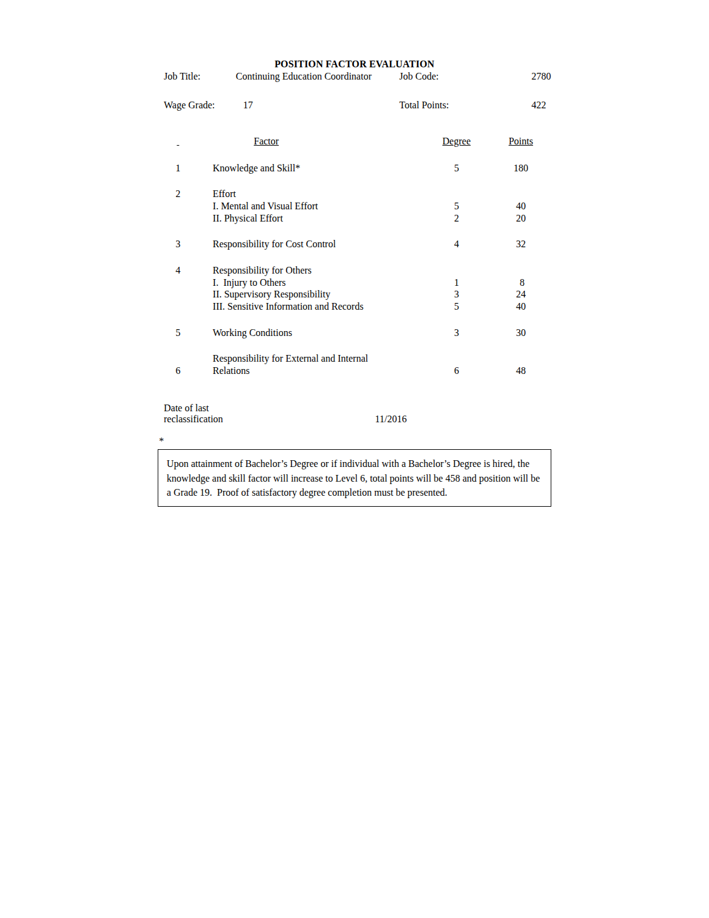POSITION FACTOR EVALUATION
| Job Title: | Continuing Education Coordinator | Job Code: | 2780 |
| Wage Grade: | 17 | Total Points: | 422 |
| | Factor | Degree | Points |
| --- | --- | --- | --- |
| 1 | Knowledge and Skill* | 5 | 180 |
| 2 | Effort | | |
| | I. Mental and Visual Effort | 5 | 40 |
| | II. Physical Effort | 2 | 20 |
| 3 | Responsibility for Cost Control | 4 | 32 |
| 4 | Responsibility for Others | | |
| | I. Injury to Others | 1 | 8 |
| | II. Supervisory Responsibility | 3 | 24 |
| | III. Sensitive Information and Records | 5 | 40 |
| 5 | Working Conditions | 3 | 30 |
| | Responsibility for External and Internal | | |
| 6 | Relations | 6 | 48 |
| Date of last | |
| reclassification | 11/2016 |
*
Upon attainment of Bachelor’s Degree or if individual with a Bachelor’s Degree is hired, the knowledge and skill factor will increase to Level 6, total points will be 458 and position will be a Grade 19. Proof of satisfactory degree completion must be presented.